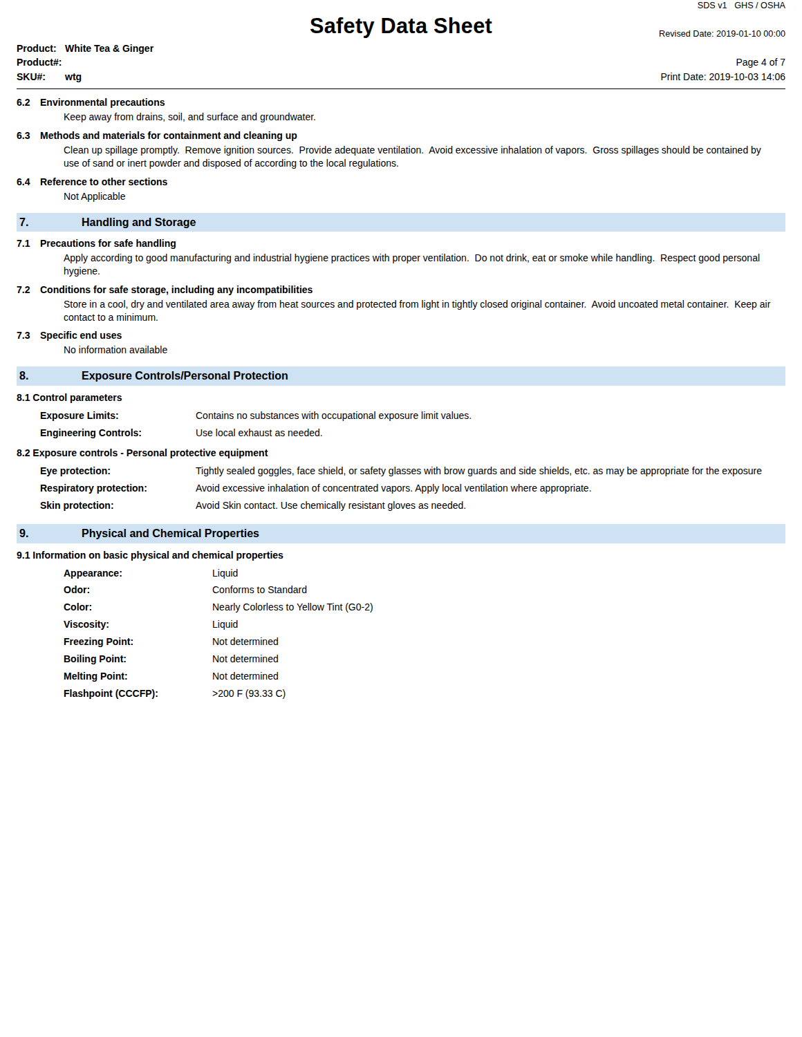SDS v1 GHS / OSHA
Safety Data Sheet
Revised Date: 2019-01-10 00:00
| Product: | White Tea & Ginger | |
| Product#: | | Page 4 of 7 |
| SKU#: | wtg | Print Date: 2019-10-03 14:06 |
6.2 Environmental precautions
Keep away from drains, soil, and surface and groundwater.
6.3 Methods and materials for containment and cleaning up
Clean up spillage promptly. Remove ignition sources. Provide adequate ventilation. Avoid excessive inhalation of vapors. Gross spillages should be contained by use of sand or inert powder and disposed of according to the local regulations.
6.4 Reference to other sections
Not Applicable
7. Handling and Storage
7.1 Precautions for safe handling
Apply according to good manufacturing and industrial hygiene practices with proper ventilation. Do not drink, eat or smoke while handling. Respect good personal hygiene.
7.2 Conditions for safe storage, including any incompatibilities
Store in a cool, dry and ventilated area away from heat sources and protected from light in tightly closed original container. Avoid uncoated metal container. Keep air contact to a minimum.
7.3 Specific end uses
No information available
8. Exposure Controls/Personal Protection
8.1 Control parameters
| Exposure Limits: | Contains no substances with occupational exposure limit values. |
| Engineering Controls: | Use local exhaust as needed. |
8.2 Exposure controls - Personal protective equipment
| Eye protection: | Tightly sealed goggles, face shield, or safety glasses with brow guards and side shields, etc. as may be appropriate for the exposure |
| Respiratory protection: | Avoid excessive inhalation of concentrated vapors. Apply local ventilation where appropriate. |
| Skin protection: | Avoid Skin contact. Use chemically resistant gloves as needed. |
9. Physical and Chemical Properties
9.1 Information on basic physical and chemical properties
| Appearance: | Liquid |
| Odor: | Conforms to Standard |
| Color: | Nearly Colorless to Yellow Tint (G0-2) |
| Viscosity: | Liquid |
| Freezing Point: | Not determined |
| Boiling Point: | Not determined |
| Melting Point: | Not determined |
| Flashpoint (CCCFP): | >200 F (93.33 C) |